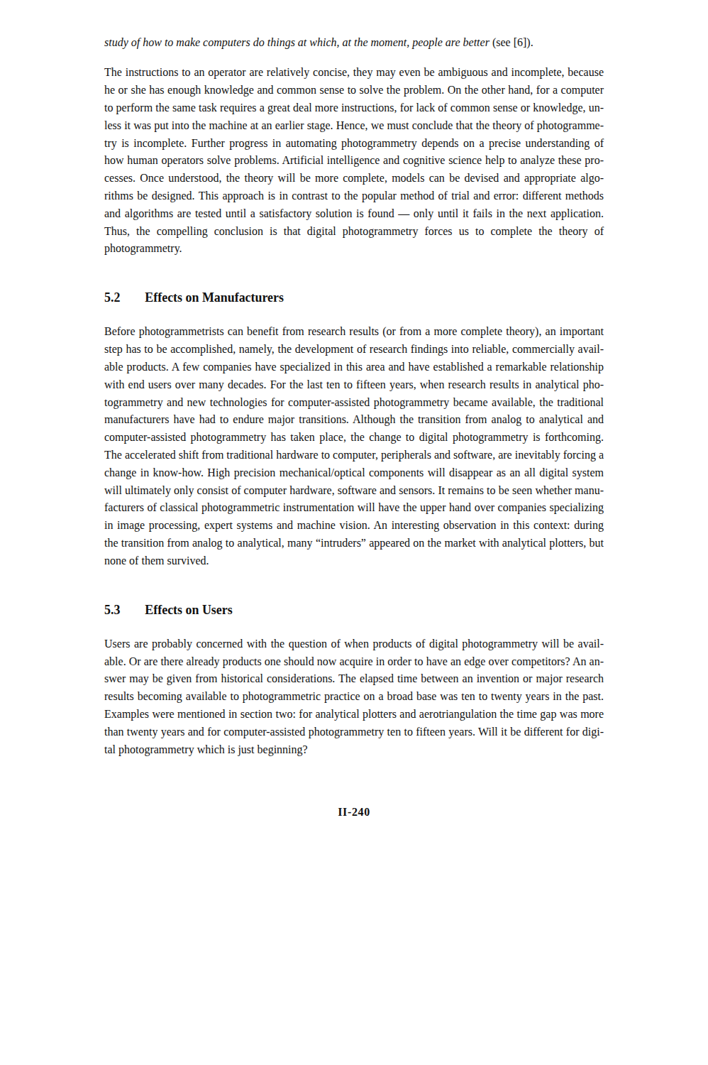study of how to make computers do things at which, at the moment, people are better (see [6]).
The instructions to an operator are relatively concise, they may even be ambiguous and incomplete, because he or she has enough knowledge and common sense to solve the problem. On the other hand, for a computer to perform the same task requires a great deal more instructions, for lack of common sense or knowledge, unless it was put into the machine at an earlier stage. Hence, we must conclude that the theory of photogrammetry is incomplete. Further progress in automating photogrammetry depends on a precise understanding of how human operators solve problems. Artificial intelligence and cognitive science help to analyze these processes. Once understood, the theory will be more complete, models can be devised and appropriate algorithms be designed. This approach is in contrast to the popular method of trial and error: different methods and algorithms are tested until a satisfactory solution is found — only until it fails in the next application. Thus, the compelling conclusion is that digital photogrammetry forces us to complete the theory of photogrammetry.
5.2 Effects on Manufacturers
Before photogrammetrists can benefit from research results (or from a more complete theory), an important step has to be accomplished, namely, the development of research findings into reliable, commercially available products. A few companies have specialized in this area and have established a remarkable relationship with end users over many decades. For the last ten to fifteen years, when research results in analytical photogrammetry and new technologies for computer-assisted photogrammetry became available, the traditional manufacturers have had to endure major transitions. Although the transition from analog to analytical and computer-assisted photogrammetry has taken place, the change to digital photogrammetry is forthcoming. The accelerated shift from traditional hardware to computer, peripherals and software, are inevitably forcing a change in know-how. High precision mechanical/optical components will disappear as an all digital system will ultimately only consist of computer hardware, software and sensors. It remains to be seen whether manufacturers of classical photogrammetric instrumentation will have the upper hand over companies specializing in image processing, expert systems and machine vision. An interesting observation in this context: during the transition from analog to analytical, many “intruders” appeared on the market with analytical plotters, but none of them survived.
5.3 Effects on Users
Users are probably concerned with the question of when products of digital photogrammetry will be available. Or are there already products one should now acquire in order to have an edge over competitors? An answer may be given from historical considerations. The elapsed time between an invention or major research results becoming available to photogrammetric practice on a broad base was ten to twenty years in the past. Examples were mentioned in section two: for analytical plotters and aerotriangulation the time gap was more than twenty years and for computer-assisted photogrammetry ten to fifteen years. Will it be different for digital photogrammetry which is just beginning?
II-240